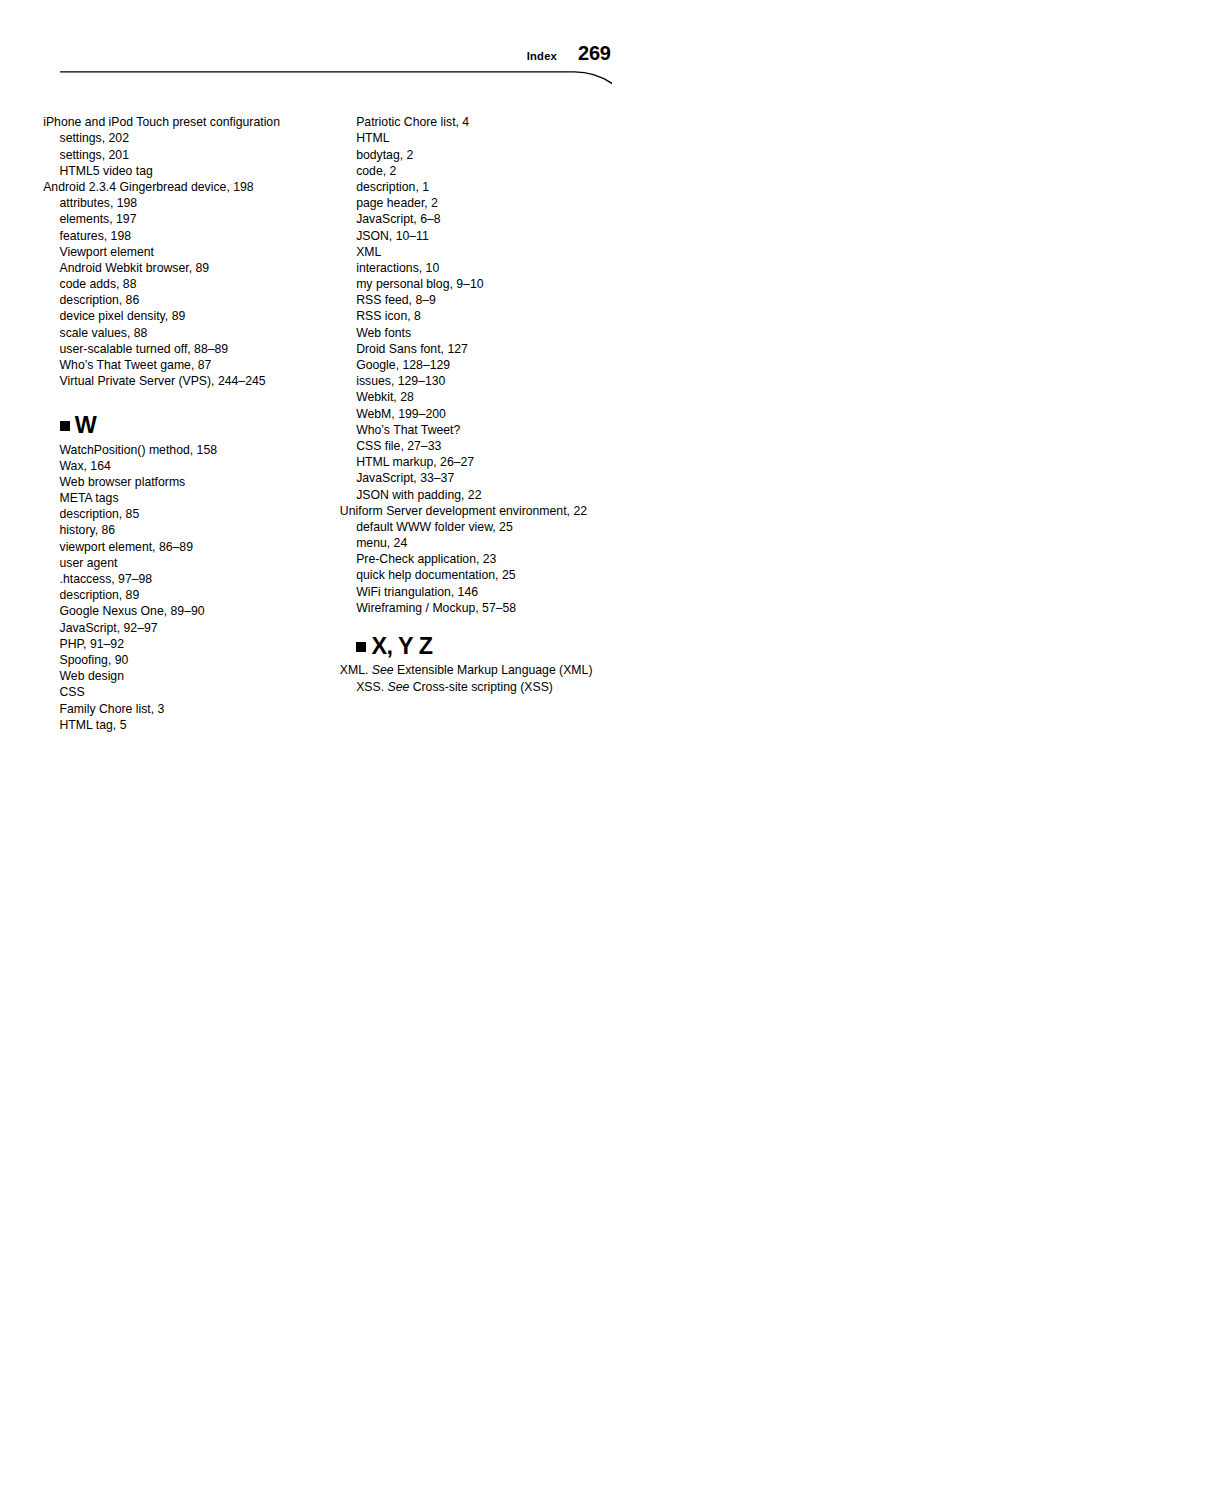Index 269
iPhone and iPod Touch preset configuration settings, 202
settings, 201
HTML5 video tag
Android 2.3.4 Gingerbread device, 198
attributes, 198
elements, 197
features, 198
Viewport element
Android Webkit browser, 89
code adds, 88
description, 86
device pixel density, 89
scale values, 88
user-scalable turned off, 88–89
Who’s That Tweet game, 87
Virtual Private Server (VPS), 244–245
W
WatchPosition() method, 158
Wax, 164
Web browser platforms
META tags
description, 85
history, 86
viewport element, 86–89
user agent
.htaccess, 97–98
description, 89
Google Nexus One, 89–90
JavaScript, 92–97
PHP, 91–92
Spoofing, 90
Web design
CSS
Family Chore list, 3
HTML tag, 5
Patriotic Chore list, 4
HTML
bodytag, 2
code, 2
description, 1
page header, 2
JavaScript, 6–8
JSON, 10–11
XML
interactions, 10
my personal blog, 9–10
RSS feed, 8–9
RSS icon, 8
Web fonts
Droid Sans font, 127
Google, 128–129
issues, 129–130
Webkit, 28
WebM, 199–200
Who’s That Tweet?
CSS file, 27–33
HTML markup, 26–27
JavaScript, 33–37
JSON with padding, 22
Uniform Server development environment, 22
default WWW folder view, 25
menu, 24
Pre-Check application, 23
quick help documentation, 25
WiFi triangulation, 146
Wireframing / Mockup, 57–58
X, Y Z
XML. See Extensible Markup Language (XML)
XSS. See Cross-site scripting (XSS)